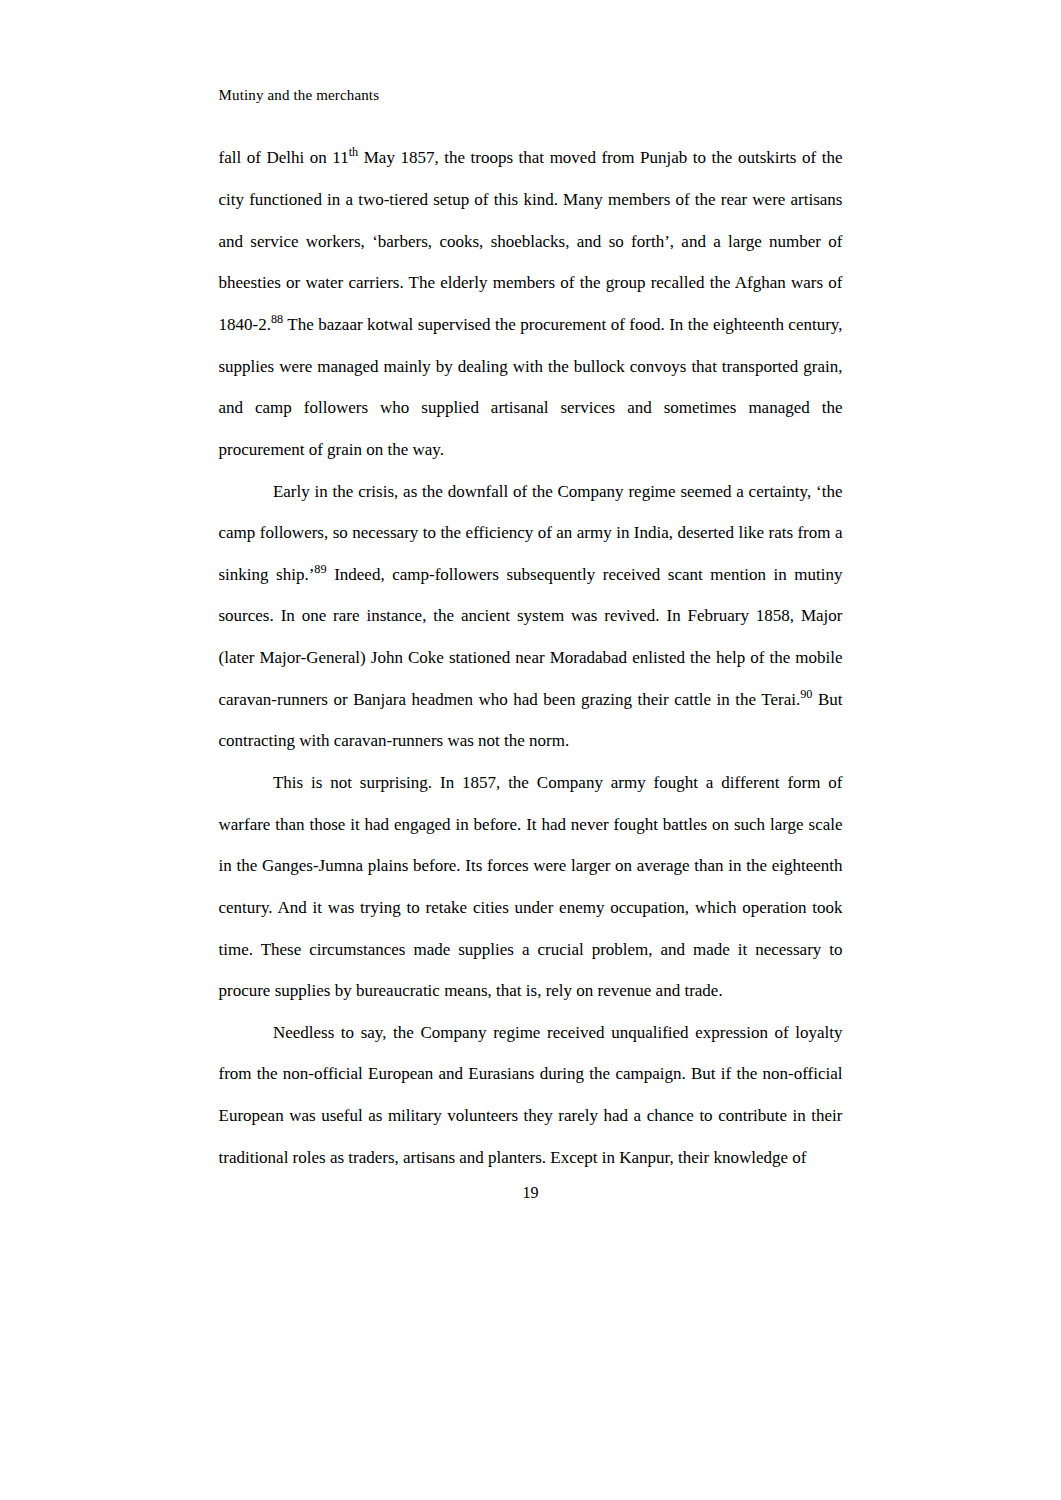Mutiny and the merchants
fall of Delhi on 11th May 1857, the troops that moved from Punjab to the outskirts of the city functioned in a two-tiered setup of this kind. Many members of the rear were artisans and service workers, ‘barbers, cooks, shoeblacks, and so forth’, and a large number of bheesties or water carriers. The elderly members of the group recalled the Afghan wars of 1840-2.88 The bazaar kotwal supervised the procurement of food. In the eighteenth century, supplies were managed mainly by dealing with the bullock convoys that transported grain, and camp followers who supplied artisanal services and sometimes managed the procurement of grain on the way.
Early in the crisis, as the downfall of the Company regime seemed a certainty, ‘the camp followers, so necessary to the efficiency of an army in India, deserted like rats from a sinking ship.’89 Indeed, camp-followers subsequently received scant mention in mutiny sources. In one rare instance, the ancient system was revived. In February 1858, Major (later Major-General) John Coke stationed near Moradabad enlisted the help of the mobile caravan-runners or Banjara headmen who had been grazing their cattle in the Terai.90 But contracting with caravan-runners was not the norm.
This is not surprising. In 1857, the Company army fought a different form of warfare than those it had engaged in before. It had never fought battles on such large scale in the Ganges-Jumna plains before. Its forces were larger on average than in the eighteenth century. And it was trying to retake cities under enemy occupation, which operation took time. These circumstances made supplies a crucial problem, and made it necessary to procure supplies by bureaucratic means, that is, rely on revenue and trade.
Needless to say, the Company regime received unqualified expression of loyalty from the non-official European and Eurasians during the campaign. But if the non-official European was useful as military volunteers they rarely had a chance to contribute in their traditional roles as traders, artisans and planters. Except in Kanpur, their knowledge of
19